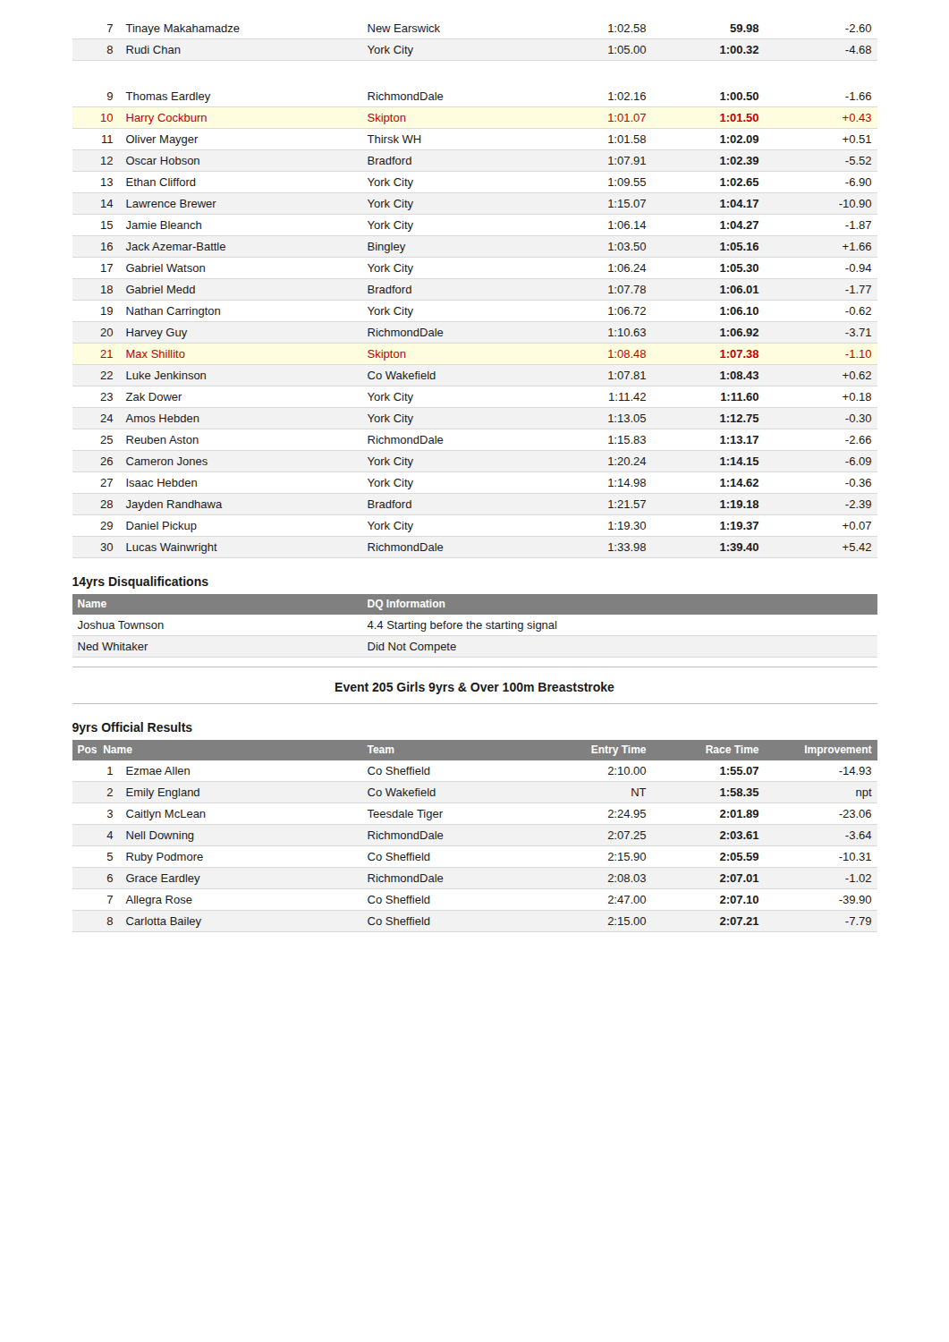| 7 | Tinaye Makahamadze | New Earswick | 1:02.58 | 59.98 | -2.60 |
| 8 | Rudi Chan | York City | 1:05.00 | 1:00.32 | -4.68 |
| 9 | Thomas Eardley | RichmondDale | 1:02.16 | 1:00.50 | -1.66 |
| 10 | Harry Cockburn | Skipton | 1:01.07 | 1:01.50 | +0.43 |
| 11 | Oliver Mayger | Thirsk WH | 1:01.58 | 1:02.09 | +0.51 |
| 12 | Oscar Hobson | Bradford | 1:07.91 | 1:02.39 | -5.52 |
| 13 | Ethan Clifford | York City | 1:09.55 | 1:02.65 | -6.90 |
| 14 | Lawrence Brewer | York City | 1:15.07 | 1:04.17 | -10.90 |
| 15 | Jamie Bleanch | York City | 1:06.14 | 1:04.27 | -1.87 |
| 16 | Jack Azemar-Battle | Bingley | 1:03.50 | 1:05.16 | +1.66 |
| 17 | Gabriel Watson | York City | 1:06.24 | 1:05.30 | -0.94 |
| 18 | Gabriel Medd | Bradford | 1:07.78 | 1:06.01 | -1.77 |
| 19 | Nathan Carrington | York City | 1:06.72 | 1:06.10 | -0.62 |
| 20 | Harvey Guy | RichmondDale | 1:10.63 | 1:06.92 | -3.71 |
| 21 | Max Shillito | Skipton | 1:08.48 | 1:07.38 | -1.10 |
| 22 | Luke Jenkinson | Co Wakefield | 1:07.81 | 1:08.43 | +0.62 |
| 23 | Zak Dower | York City | 1:11.42 | 1:11.60 | +0.18 |
| 24 | Amos Hebden | York City | 1:13.05 | 1:12.75 | -0.30 |
| 25 | Reuben Aston | RichmondDale | 1:15.83 | 1:13.17 | -2.66 |
| 26 | Cameron Jones | York City | 1:20.24 | 1:14.15 | -6.09 |
| 27 | Isaac Hebden | York City | 1:14.98 | 1:14.62 | -0.36 |
| 28 | Jayden Randhawa | Bradford | 1:21.57 | 1:19.18 | -2.39 |
| 29 | Daniel Pickup | York City | 1:19.30 | 1:19.37 | +0.07 |
| 30 | Lucas Wainwright | RichmondDale | 1:33.98 | 1:39.40 | +5.42 |
14yrs Disqualifications
| Name | DQ Information |
| --- | --- |
| Joshua Townson | 4.4 Starting before the starting signal |
| Ned Whitaker | Did Not Compete |
Event 205 Girls 9yrs & Over 100m Breaststroke
9yrs Official Results
| Pos Name | | Team | Entry Time | Race Time | Improvement |
| --- | --- | --- | --- | --- | --- |
| 1 | Ezmae Allen | Co Sheffield | 2:10.00 | 1:55.07 | -14.93 |
| 2 | Emily England | Co Wakefield | NT | 1:58.35 | npt |
| 3 | Caitlyn McLean | Teesdale Tiger | 2:24.95 | 2:01.89 | -23.06 |
| 4 | Nell Downing | RichmondDale | 2:07.25 | 2:03.61 | -3.64 |
| 5 | Ruby Podmore | Co Sheffield | 2:15.90 | 2:05.59 | -10.31 |
| 6 | Grace Eardley | RichmondDale | 2:08.03 | 2:07.01 | -1.02 |
| 7 | Allegra Rose | Co Sheffield | 2:47.00 | 2:07.10 | -39.90 |
| 8 | Carlotta Bailey | Co Sheffield | 2:15.00 | 2:07.21 | -7.79 |